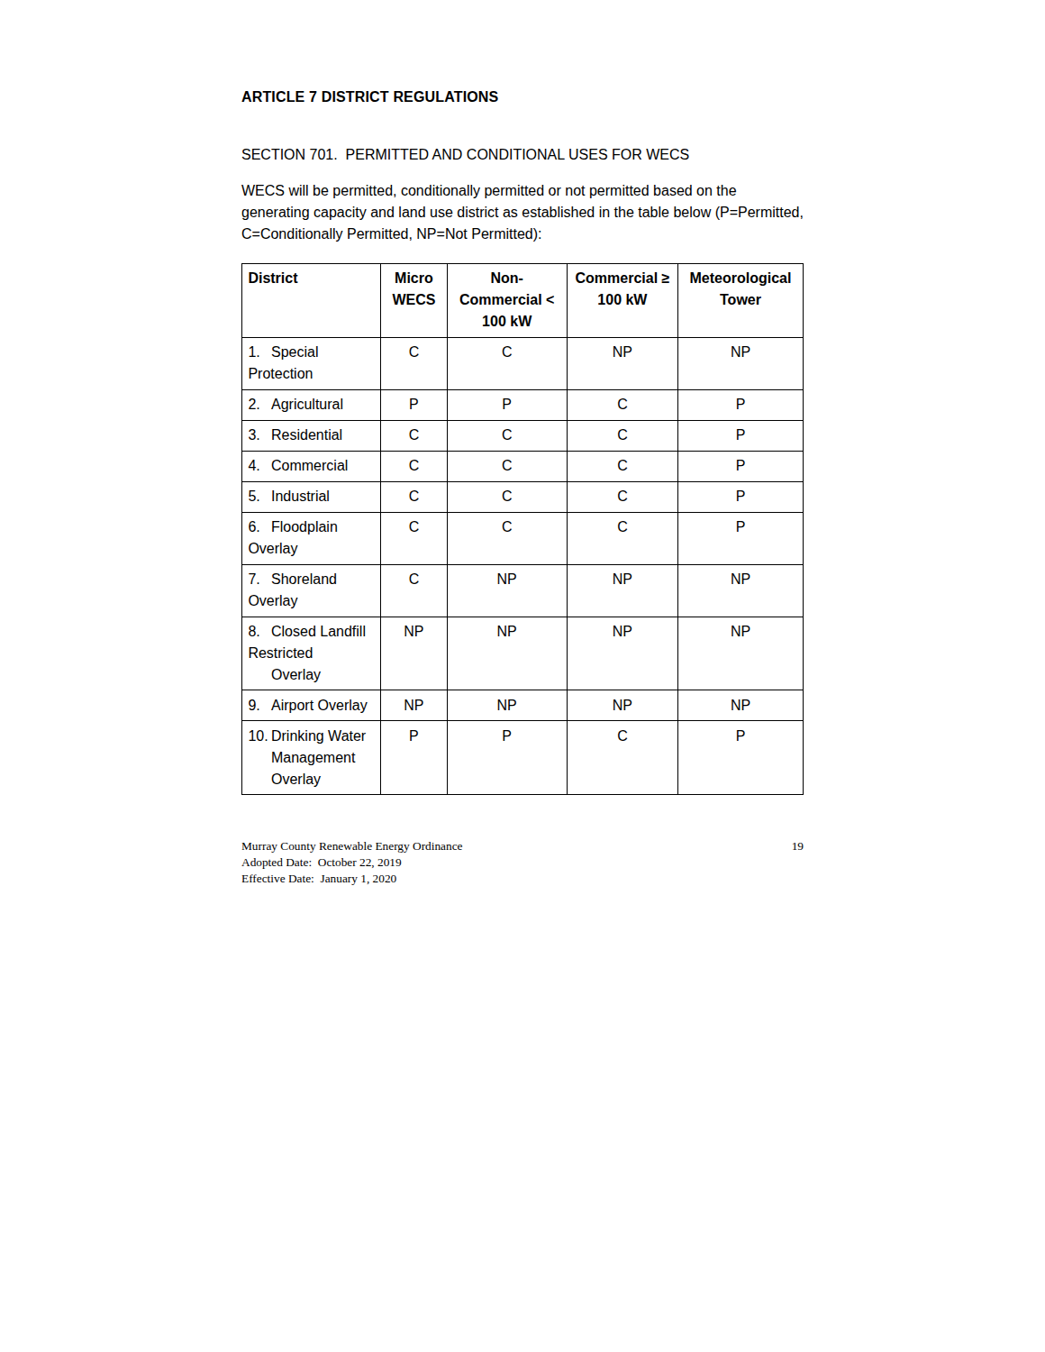ARTICLE 7 DISTRICT REGULATIONS
SECTION 701. PERMITTED AND CONDITIONAL USES FOR WECS
WECS will be permitted, conditionally permitted or not permitted based on the generating capacity and land use district as established in the table below (P=Permitted, C=Conditionally Permitted, NP=Not Permitted):
| District | Micro WECS | Non- Commercial < 100 kW | Commercial ≥ 100 kW | Meteorological Tower |
| --- | --- | --- | --- | --- |
| 1. Special Protection | C | C | NP | NP |
| 2. Agricultural | P | P | C | P |
| 3. Residential | C | C | C | P |
| 4. Commercial | C | C | C | P |
| 5. Industrial | C | C | C | P |
| 6. Floodplain Overlay | C | C | C | P |
| 7. Shoreland Overlay | C | NP | NP | NP |
| 8. Closed Landfill Restricted Overlay | NP | NP | NP | NP |
| 9. Airport Overlay | NP | NP | NP | NP |
| 10. Drinking Water Management Overlay | P | P | C | P |
Murray County Renewable Energy Ordinance
19
Adopted Date: October 22, 2019
Effective Date: January 1, 2020